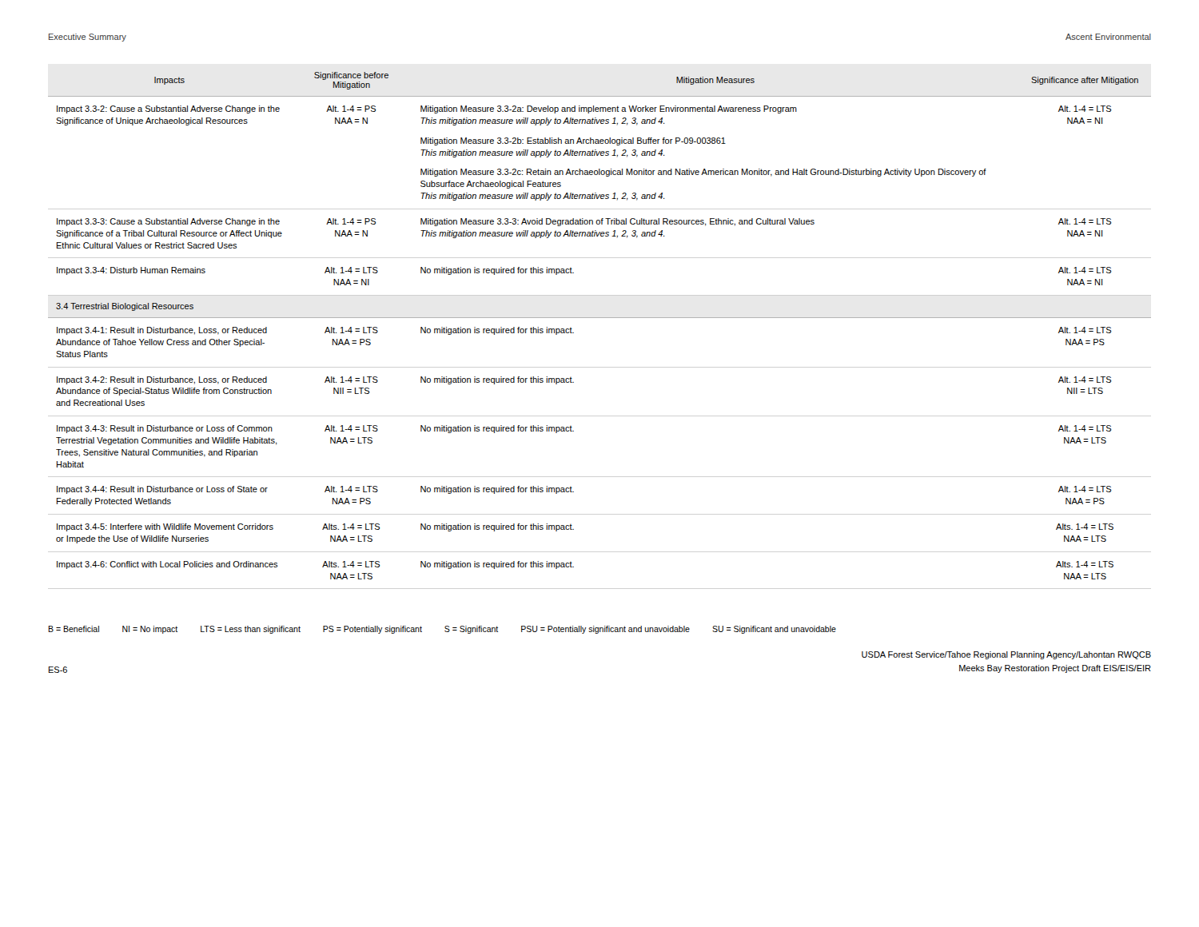Executive Summary
Ascent Environmental
| Impacts | Significance before Mitigation | Mitigation Measures | Significance after Mitigation |
| --- | --- | --- | --- |
| Impact 3.3-2: Cause a Substantial Adverse Change in the Significance of Unique Archaeological Resources | Alt. 1-4 = PS NAA = N | Mitigation Measure 3.3-2a: Develop and implement a Worker Environmental Awareness Program This mitigation measure will apply to Alternatives 1, 2, 3, and 4. Mitigation Measure 3.3-2b: Establish an Archaeological Buffer for P-09-003861 This mitigation measure will apply to Alternatives 1, 2, 3, and 4. Mitigation Measure 3.3-2c: Retain an Archaeological Monitor and Native American Monitor, and Halt Ground-Disturbing Activity Upon Discovery of Subsurface Archaeological Features This mitigation measure will apply to Alternatives 1, 2, 3, and 4. | Alt. 1-4 = LTS NAA = NI |
| Impact 3.3-3: Cause a Substantial Adverse Change in the Significance of a Tribal Cultural Resource or Affect Unique Ethnic Cultural Values or Restrict Sacred Uses | Alt. 1-4 = PS NAA = N | Mitigation Measure 3.3-3: Avoid Degradation of Tribal Cultural Resources, Ethnic, and Cultural Values This mitigation measure will apply to Alternatives 1, 2, 3, and 4. | Alt. 1-4 = LTS NAA = NI |
| Impact 3.3-4: Disturb Human Remains | Alt. 1-4 = LTS NAA = NI | No mitigation is required for this impact. | Alt. 1-4 = LTS NAA = NI |
| 3.4 Terrestrial Biological Resources |
| Impact 3.4-1: Result in Disturbance, Loss, or Reduced Abundance of Tahoe Yellow Cress and Other Special-Status Plants | Alt. 1-4 = LTS NAA = PS | No mitigation is required for this impact. | Alt. 1-4 = LTS NAA = PS |
| Impact 3.4-2: Result in Disturbance, Loss, or Reduced Abundance of Special-Status Wildlife from Construction and Recreational Uses | Alt. 1-4 = LTS NII = LTS | No mitigation is required for this impact. | Alt. 1-4 = LTS NII = LTS |
| Impact 3.4-3: Result in Disturbance or Loss of Common Terrestrial Vegetation Communities and Wildlife Habitats, Trees, Sensitive Natural Communities, and Riparian Habitat | Alt. 1-4 = LTS NAA = LTS | No mitigation is required for this impact. | Alt. 1-4 = LTS NAA = LTS |
| Impact 3.4-4: Result in Disturbance or Loss of State or Federally Protected Wetlands | Alt. 1-4 = LTS NAA = PS | No mitigation is required for this impact. | Alt. 1-4 = LTS NAA = PS |
| Impact 3.4-5: Interfere with Wildlife Movement Corridors or Impede the Use of Wildlife Nurseries | Alts. 1-4 = LTS NAA = LTS | No mitigation is required for this impact. | Alts. 1-4 = LTS NAA = LTS |
| Impact 3.4-6: Conflict with Local Policies and Ordinances | Alts. 1-4 = LTS NAA = LTS | No mitigation is required for this impact. | Alts. 1-4 = LTS NAA = LTS |
B = Beneficial NI = No impact LTS = Less than significant PS = Potentially significant S = Significant PSU = Potentially significant and unavoidable SU = Significant and unavoidable
ES-6
USDA Forest Service/Tahoe Regional Planning Agency/Lahontan RWQCB
Meeks Bay Restoration Project Draft EIS/EIS/EIR